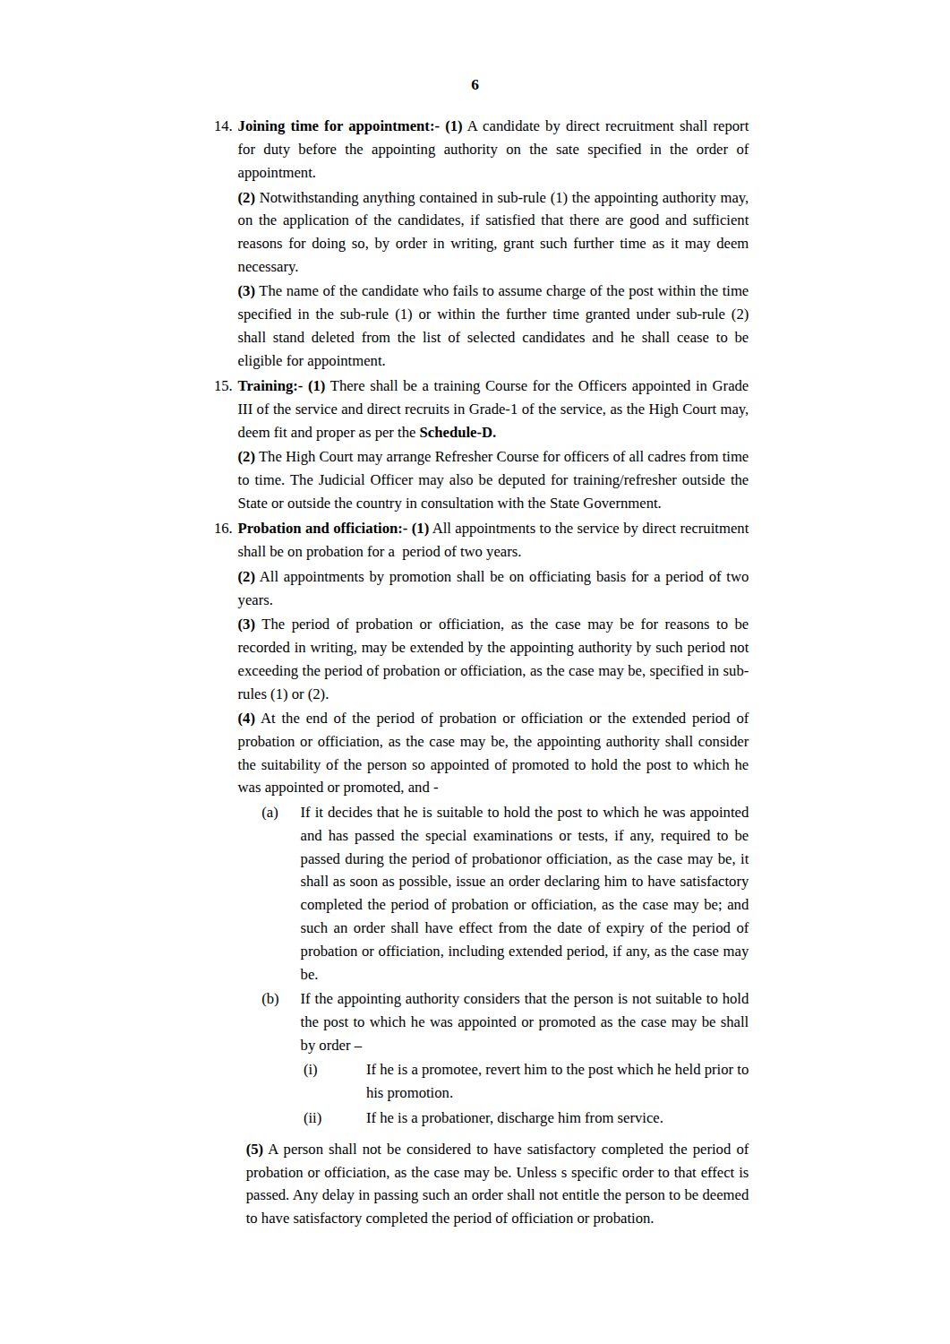6
14.
Joining time for appointment:- (1) A candidate by direct recruitment shall report for duty before the appointing authority on the sate specified in the order of appointment.
(2) Notwithstanding anything contained in sub-rule (1) the appointing authority may, on the application of the candidates, if satisfied that there are good and sufficient reasons for doing so, by order in writing, grant such further time as it may deem necessary.
(3) The name of the candidate who fails to assume charge of the post within the time specified in the sub-rule (1) or within the further time granted under sub-rule (2) shall stand deleted from the list of selected candidates and he shall cease to be eligible for appointment.
15.
Training:- (1) There shall be a training Course for the Officers appointed in Grade III of the service and direct recruits in Grade-1 of the service, as the High Court may, deem fit and proper as per the Schedule-D.
(2) The High Court may arrange Refresher Course for officers of all cadres from time to time. The Judicial Officer may also be deputed for training/refresher outside the State or outside the country in consultation with the State Government.
16.
Probation and officiation:- (1) All appointments to the service by direct recruitment shall be on probation for a period of two years.
(2) All appointments by promotion shall be on officiating basis for a period of two years.
(3) The period of probation or officiation, as the case may be for reasons to be recorded in writing, may be extended by the appointing authority by such period not exceeding the period of probation or officiation, as the case may be, specified in sub-rules (1) or (2).
(4) At the end of the period of probation or officiation or the extended period of probation or officiation, as the case may be, the appointing authority shall consider the suitability of the person so appointed of promoted to hold the post to which he was appointed or promoted, and -
(a)
If it decides that he is suitable to hold the post to which he was appointed and has passed the special examinations or tests, if any, required to be passed during the period of probationor officiation, as the case may be, it shall as soon as possible, issue an order declaring him to have satisfactory completed the period of probation or officiation, as the case may be; and such an order shall have effect from the date of expiry of the period of probation or officiation, including extended period, if any, as the case may be.
(b)
If the appointing authority considers that the person is not suitable to hold the post to which he was appointed or promoted as the case may be shall by order –
(i)
If he is a promotee, revert him to the post which he held prior to his promotion.
(ii)
If he is a probationer, discharge him from service.
(5) A person shall not be considered to have satisfactory completed the period of probation or officiation, as the case may be. Unless s specific order to that effect is passed. Any delay in passing such an order shall not entitle the person to be deemed to have satisfactory completed the period of officiation or probation.